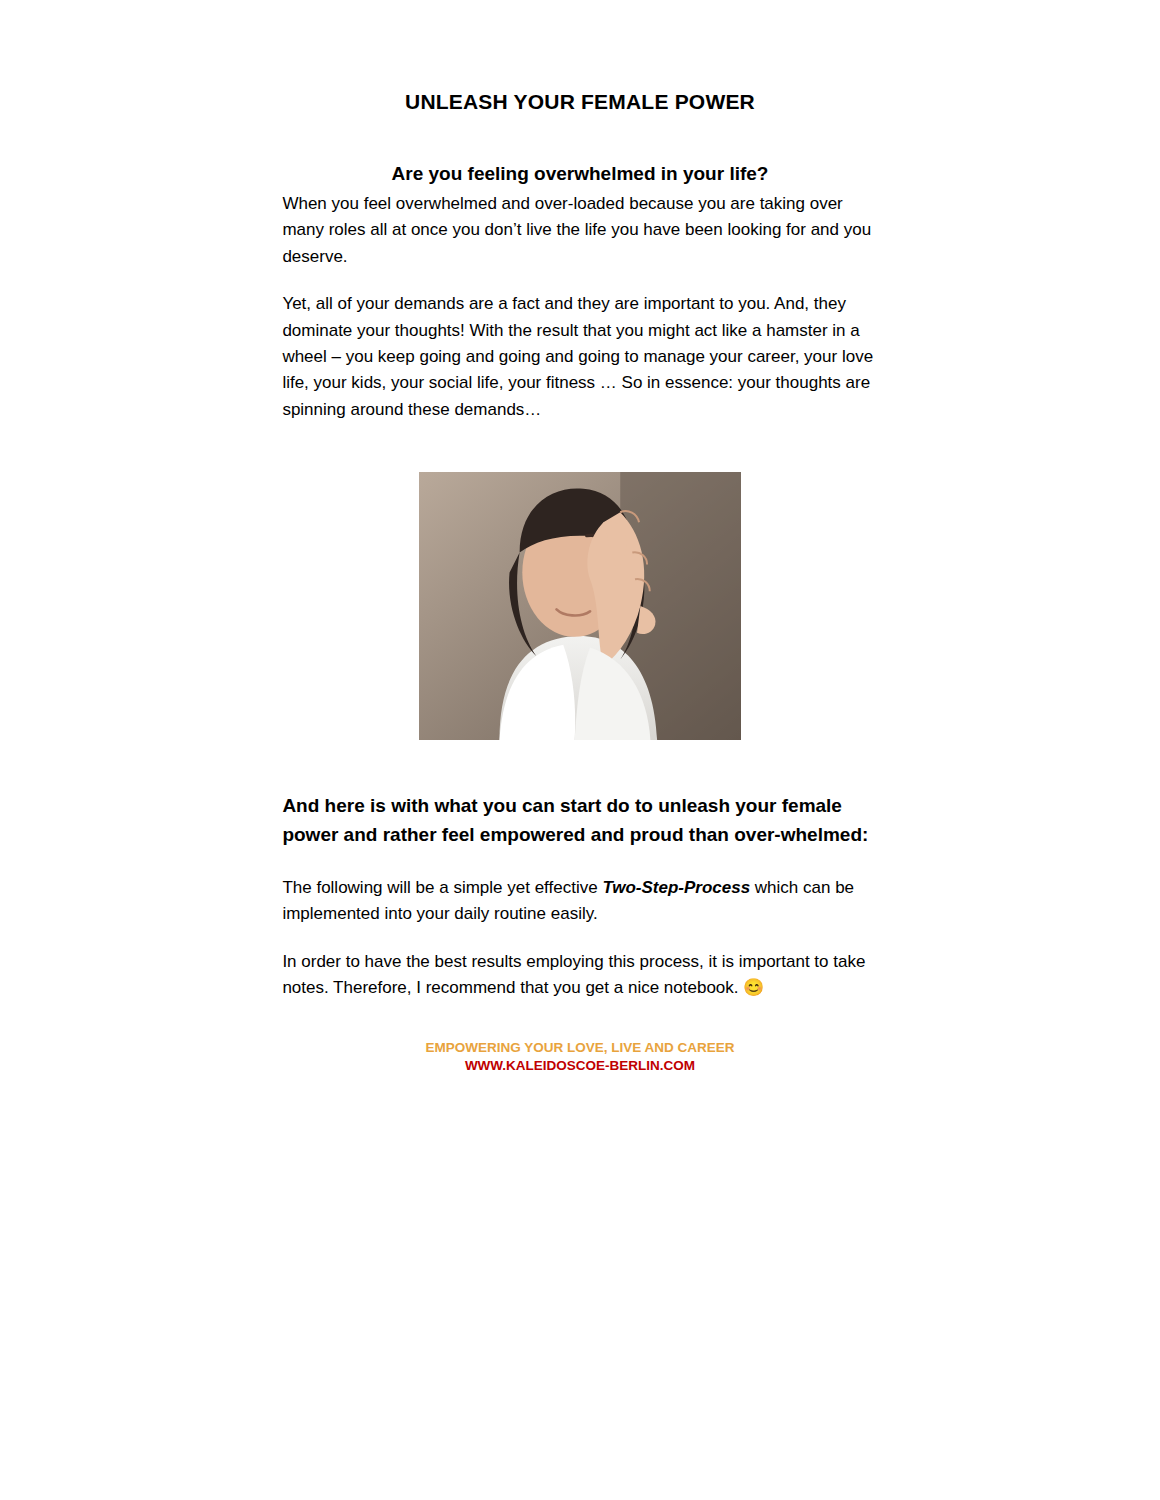UNLEASH YOUR FEMALE POWER
Are you feeling overwhelmed in your life?
When you feel overwhelmed and over-loaded because you are taking over many roles all at once you don’t live the life you have been looking for and you deserve.
Yet, all of your demands are a fact and they are important to you. And, they dominate your thoughts! With the result that you might act like a hamster in a wheel – you keep going and going and going to manage your career, your love life, your kids, your social life, your fitness … So in essence: your thoughts are spinning around these demands…
And here is with what you can start do to unleash your female power and rather feel empowered and proud than over-whelmed:
The following will be a simple yet effective Two-Step-Process which can be implemented into your daily routine easily.
In order to have the best results employing this process, it is important to take notes. Therefore, I recommend that you get a nice notebook. 😊
EMPOWERING YOUR LOVE, LIVE AND CAREER
WWW.KALEIDOSCOE-BERLIN.COM